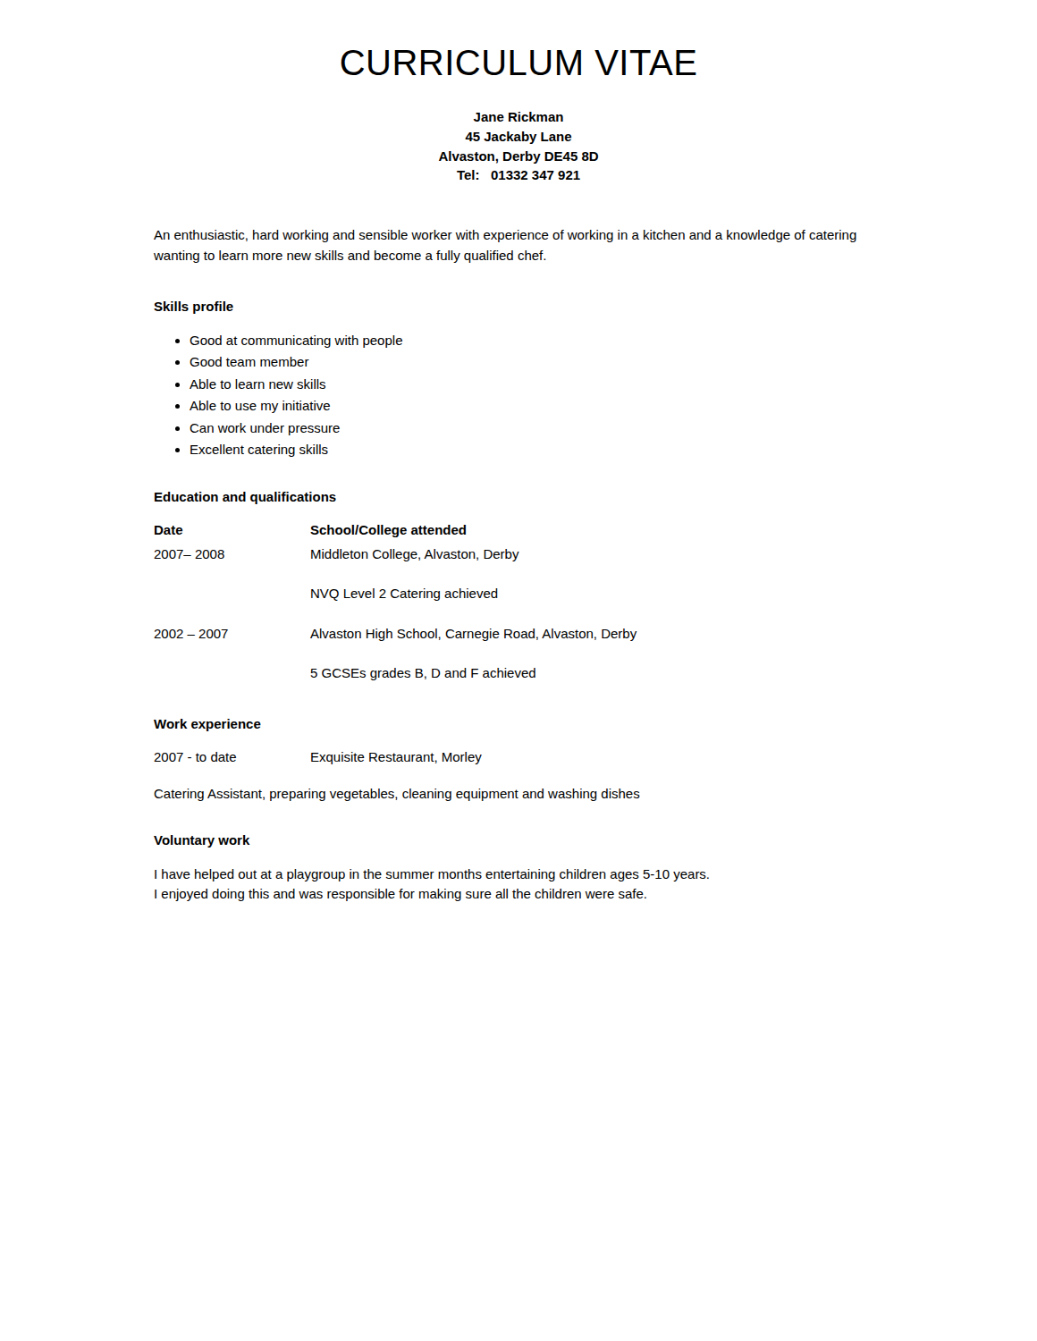CURRICULUM VITAE
Jane Rickman
45 Jackaby Lane
Alvaston, Derby DE45 8D
Tel: 01332 347 921
An enthusiastic, hard working and sensible worker with experience of working in a kitchen and a knowledge of catering wanting to learn more new skills and become a fully qualified chef.
Skills profile
Good at communicating with people
Good team member
Able to learn new skills
Able to use my initiative
Can work under pressure
Excellent catering skills
Education and qualifications
| Date | School/College attended |
| --- | --- |
| 2007– 2008 | Middleton College, Alvaston, Derby |
| | NVQ Level 2 Catering achieved |
| 2002 – 2007 | Alvaston High School, Carnegie Road, Alvaston, Derby |
| | 5 GCSEs grades B, D and F achieved |
Work experience
2007 - to date Exquisite Restaurant, Morley
Catering Assistant, preparing vegetables, cleaning equipment and washing dishes
Voluntary work
I have helped out at a playgroup in the summer months entertaining children ages 5-10 years.
I enjoyed doing this and was responsible for making sure all the children were safe.